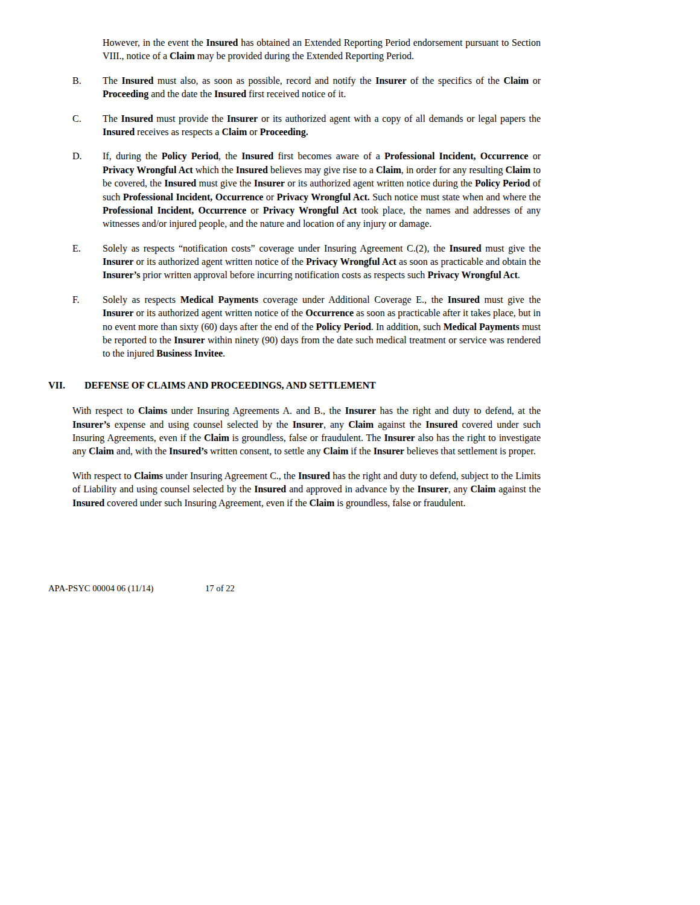However, in the event the Insured has obtained an Extended Reporting Period endorsement pursuant to Section VIII., notice of a Claim may be provided during the Extended Reporting Period.
B.
The Insured must also, as soon as possible, record and notify the Insurer of the specifics of the Claim or Proceeding and the date the Insured first received notice of it.
C.
The Insured must provide the Insurer or its authorized agent with a copy of all demands or legal papers the Insured receives as respects a Claim or Proceeding.
D.
If, during the Policy Period, the Insured first becomes aware of a Professional Incident, Occurrence or Privacy Wrongful Act which the Insured believes may give rise to a Claim, in order for any resulting Claim to be covered, the Insured must give the Insurer or its authorized agent written notice during the Policy Period of such Professional Incident, Occurrence or Privacy Wrongful Act. Such notice must state when and where the Professional Incident, Occurrence or Privacy Wrongful Act took place, the names and addresses of any witnesses and/or injured people, and the nature and location of any injury or damage.
E.
Solely as respects “notification costs” coverage under Insuring Agreement C.(2), the Insured must give the Insurer or its authorized agent written notice of the Privacy Wrongful Act as soon as practicable and obtain the Insurer’s prior written approval before incurring notification costs as respects such Privacy Wrongful Act.
F.
Solely as respects Medical Payments coverage under Additional Coverage E., the Insured must give the Insurer or its authorized agent written notice of the Occurrence as soon as practicable after it takes place, but in no event more than sixty (60) days after the end of the Policy Period. In addition, such Medical Payments must be reported to the Insurer within ninety (90) days from the date such medical treatment or service was rendered to the injured Business Invitee.
VII.
DEFENSE OF CLAIMS AND PROCEEDINGS, AND SETTLEMENT
With respect to Claims under Insuring Agreements A. and B., the Insurer has the right and duty to defend, at the Insurer’s expense and using counsel selected by the Insurer, any Claim against the Insured covered under such Insuring Agreements, even if the Claim is groundless, false or fraudulent. The Insurer also has the right to investigate any Claim and, with the Insured’s written consent, to settle any Claim if the Insurer believes that settlement is proper.
With respect to Claims under Insuring Agreement C., the Insured has the right and duty to defend, subject to the Limits of Liability and using counsel selected by the Insured and approved in advance by the Insurer, any Claim against the Insured covered under such Insuring Agreement, even if the Claim is groundless, false or fraudulent.
APA-PSYC 00004 06 (11/14)
17 of 22